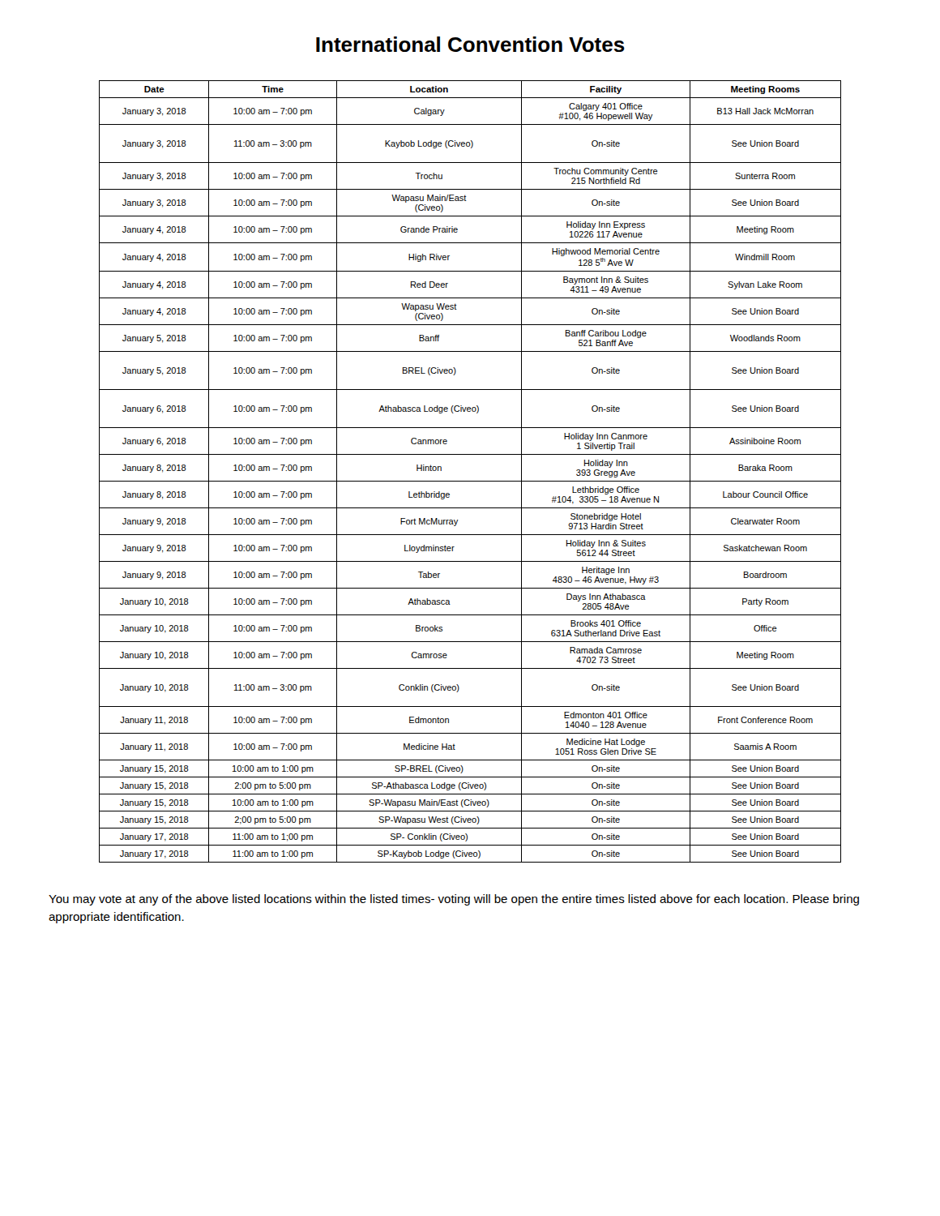International Convention Votes
| Date | Time | Location | Facility | Meeting Rooms |
| --- | --- | --- | --- | --- |
| January 3, 2018 | 10:00 am – 7:00 pm | Calgary | Calgary 401 Office #100, 46 Hopewell Way | B13 Hall Jack McMorran |
| January 3, 2018 | 11:00 am – 3:00 pm | Kaybob Lodge (Civeo) | On-site | See Union Board |
| January 3, 2018 | 10:00 am – 7:00 pm | Trochu | Trochu Community Centre 215 Northfield Rd | Sunterra Room |
| January 3, 2018 | 10:00 am – 7:00 pm | Wapasu Main/East (Civeo) | On-site | See Union Board |
| January 4, 2018 | 10:00 am – 7:00 pm | Grande Prairie | Holiday Inn Express 10226 117 Avenue | Meeting Room |
| January 4, 2018 | 10:00 am – 7:00 pm | High River | Highwood Memorial Centre 128 5 th Ave W | Windmill Room |
| January 4, 2018 | 10:00 am – 7:00 pm | Red Deer | Baymont Inn & Suites 4311 – 49 Avenue | Sylvan Lake Room |
| January 4, 2018 | 10:00 am – 7:00 pm | Wapasu West (Civeo) | On-site | See Union Board |
| January 5, 2018 | 10:00 am – 7:00 pm | Banff | Banff Caribou Lodge 521 Banff Ave | Woodlands Room |
| January 5, 2018 | 10:00 am – 7:00 pm | BREL (Civeo) | On-site | See Union Board |
| January 6, 2018 | 10:00 am – 7:00 pm | Athabasca Lodge (Civeo) | On-site | See Union Board |
| January 6, 2018 | 10:00 am – 7:00 pm | Canmore | Holiday Inn Canmore 1 Silvertip Trail | Assiniboine Room |
| January 8, 2018 | 10:00 am – 7:00 pm | Hinton | Holiday Inn 393 Gregg Ave | Baraka Room |
| January 8, 2018 | 10:00 am – 7:00 pm | Lethbridge | Lethbridge Office #104, 3305 – 18 Avenue N | Labour Council Office |
| January 9, 2018 | 10:00 am – 7:00 pm | Fort McMurray | Stonebridge Hotel 9713 Hardin Street | Clearwater Room |
| January 9, 2018 | 10:00 am – 7:00 pm | Lloydminster | Holiday Inn & Suites 5612 44 Street | Saskatchewan Room |
| January 9, 2018 | 10:00 am – 7:00 pm | Taber | Heritage Inn 4830 – 46 Avenue, Hwy #3 | Boardroom |
| January 10, 2018 | 10:00 am – 7:00 pm | Athabasca | Days Inn Athabasca 2805 48Ave | Party Room |
| January 10, 2018 | 10:00 am – 7:00 pm | Brooks | Brooks 401 Office 631A Sutherland Drive East | Office |
| January 10, 2018 | 10:00 am – 7:00 pm | Camrose | Ramada Camrose 4702 73 Street | Meeting Room |
| January 10, 2018 | 11:00 am – 3:00 pm | Conklin (Civeo) | On-site | See Union Board |
| January 11, 2018 | 10:00 am – 7:00 pm | Edmonton | Edmonton 401 Office 14040 – 128 Avenue | Front Conference Room |
| January 11, 2018 | 10:00 am – 7:00 pm | Medicine Hat | Medicine Hat Lodge 1051 Ross Glen Drive SE | Saamis A Room |
| January 15, 2018 | 10:00 am to 1:00 pm | SP-BREL (Civeo) | On-site | See Union Board |
| January 15, 2018 | 2:00 pm to 5:00 pm | SP-Athabasca Lodge (Civeo) | On-site | See Union Board |
| January 15, 2018 | 10:00 am to 1:00 pm | SP-Wapasu Main/East (Civeo) | On-site | See Union Board |
| January 15, 2018 | 2;00 pm to 5:00 pm | SP-Wapasu West (Civeo) | On-site | See Union Board |
| January 17, 2018 | 11:00 am to 1;00 pm | SP- Conklin (Civeo) | On-site | See Union Board |
| January 17, 2018 | 11:00 am to 1:00 pm | SP-Kaybob Lodge (Civeo) | On-site | See Union Board |
You may vote at any of the above listed locations within the listed times- voting will be open the entire times listed above for each location. Please bring appropriate identification.